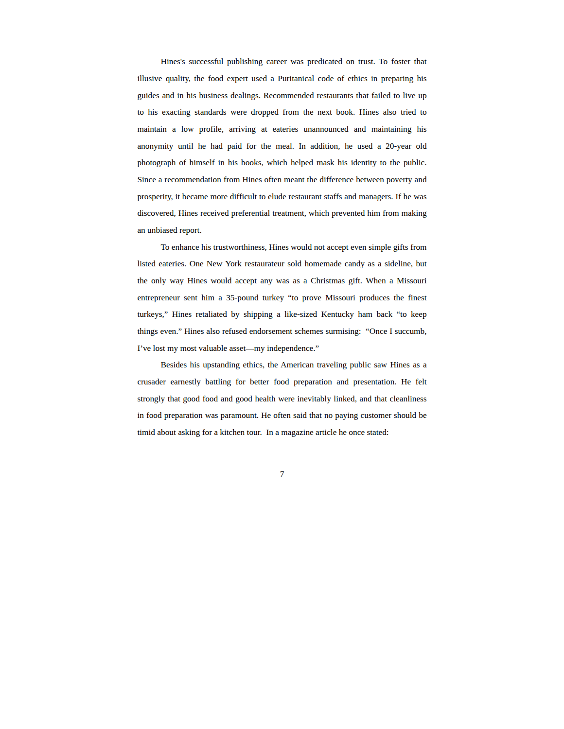Hines's successful publishing career was predicated on trust. To foster that illusive quality, the food expert used a Puritanical code of ethics in preparing his guides and in his business dealings. Recommended restaurants that failed to live up to his exacting standards were dropped from the next book. Hines also tried to maintain a low profile, arriving at eateries unannounced and maintaining his anonymity until he had paid for the meal. In addition, he used a 20-year old photograph of himself in his books, which helped mask his identity to the public. Since a recommendation from Hines often meant the difference between poverty and prosperity, it became more difficult to elude restaurant staffs and managers. If he was discovered, Hines received preferential treatment, which prevented him from making an unbiased report.
To enhance his trustworthiness, Hines would not accept even simple gifts from listed eateries. One New York restaurateur sold homemade candy as a sideline, but the only way Hines would accept any was as a Christmas gift. When a Missouri entrepreneur sent him a 35-pound turkey “to prove Missouri produces the finest turkeys,” Hines retaliated by shipping a like-sized Kentucky ham back “to keep things even.” Hines also refused endorsement schemes surmising: “Once I succumb, I’ve lost my most valuable asset—my independence.”
Besides his upstanding ethics, the American traveling public saw Hines as a crusader earnestly battling for better food preparation and presentation. He felt strongly that good food and good health were inevitably linked, and that cleanliness in food preparation was paramount. He often said that no paying customer should be timid about asking for a kitchen tour. In a magazine article he once stated:
7